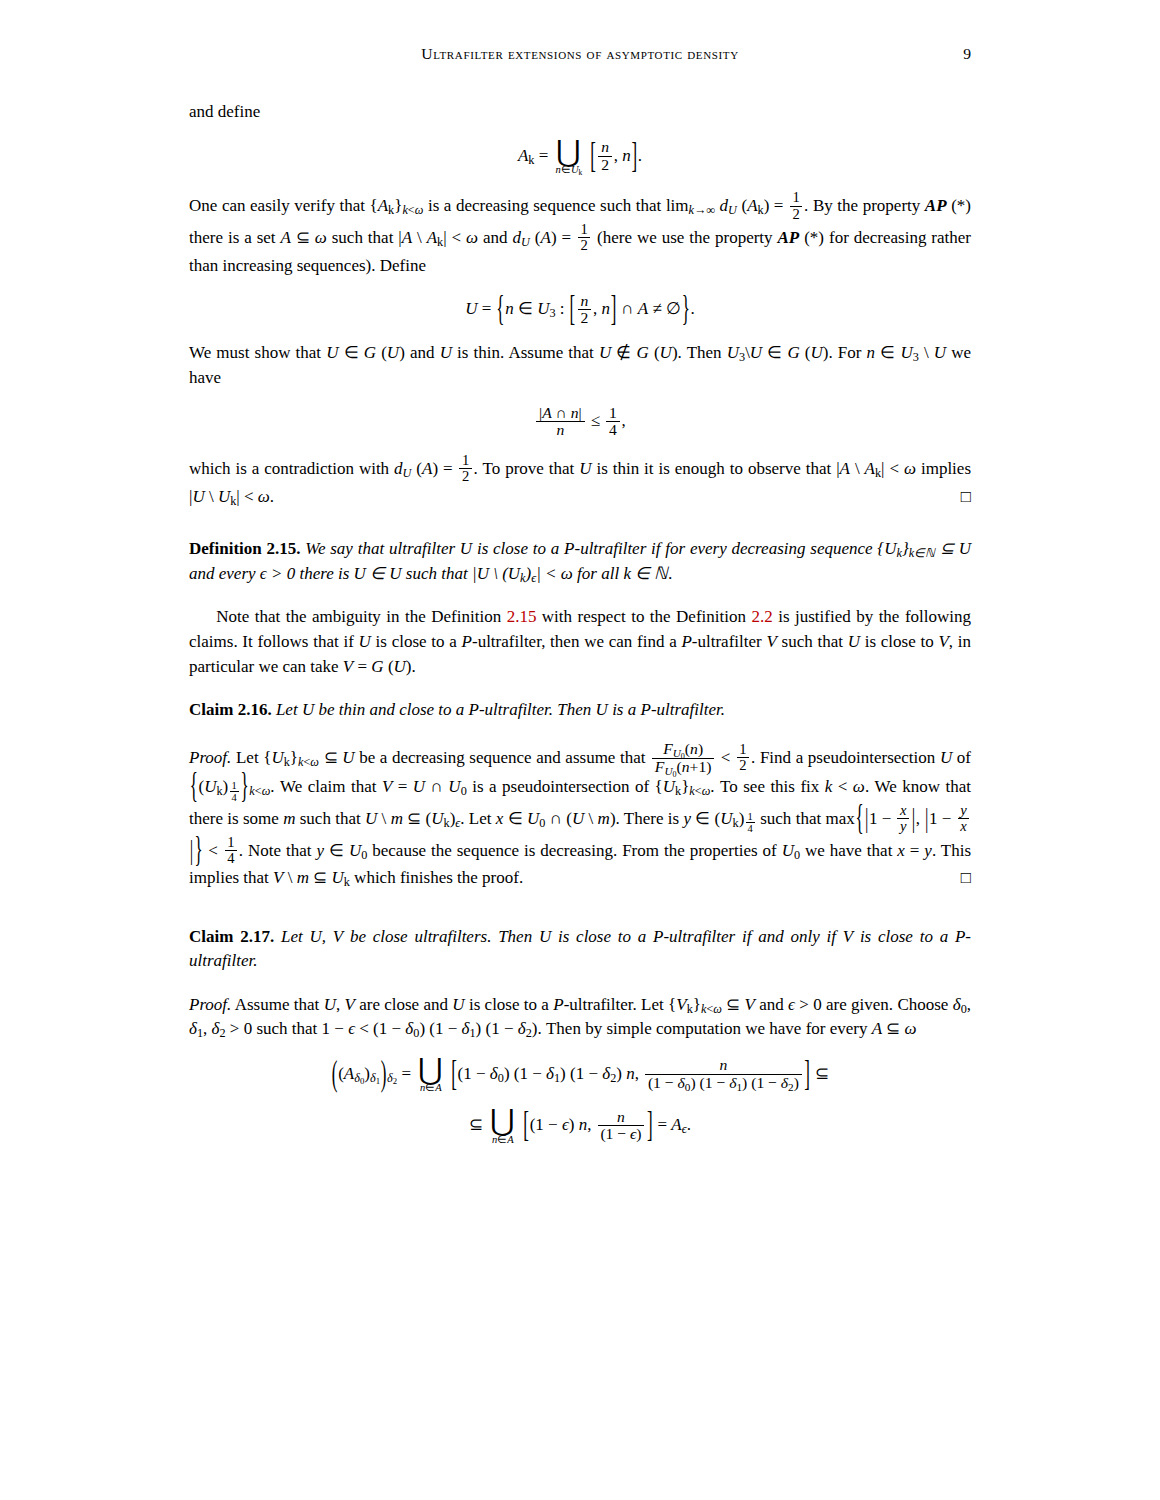Ultrafilter extensions of asymptotic density 9
and define
Ak = ⋃n∈Uk [n 2, n].
One can easily verify that {Ak}k<ω is a decreasing sequence such that limk→∞ dU (Ak) = 12. By the property AP (*) there is a set A ⊆ ω such that |A \ Ak| < ω and dU (A) = 12 (here we use the property AP (*) for decreasing rather than increasing sequences). Define
U = {n ∈ U3 : [n 2, n] ∩ A ≠ ∅}.
We must show that U ∈ G (U) and U is thin. Assume that U ∉ G (U). Then U3\U ∈ G (U). For n ∈ U3 \ U we have
|A ∩ n|n ≤ 14,
which is a contradiction with dU (A) = 12. To prove that U is thin it is enough to observe that |A \ Ak| < ω implies |U \ Uk| < ω. □
Definition 2.15. We say that ultrafilter U is close to a P-ultrafilter if for every decreasing sequence {Uk}k∈ℕ ⊆ U and every ϵ > 0 there is U ∈ U such that |U \ (Uk)ϵ| < ω for all k ∈ ℕ.
Note that the ambiguity in the Definition 2.15 with respect to the Definition 2.2 is justified by the following claims. It follows that if U is close to a P-ultrafilter, then we can find a P-ultrafilter V such that U is close to V, in particular we can take V = G (U).
Claim 2.16. Let U be thin and close to a P-ultrafilter. Then U is a P-ultrafilter.
Proof. Let {Uk}k<ω ⊆ U be a decreasing sequence and assume that FU0(n) FU0(n+1) < 12. Find a pseudointersection U of {(Uk)14}k<ω. We claim that V = U ∩ U0 is a pseudointersection of {Uk}k<ω. To see this fix k < ω. We know that there is some m such that U \ m ⊆ (Uk)ϵ. Let x ∈ U0 ∩ (U \ m). There is y ∈ (Uk)14 such that max{|1 − xy|, |1 − yx|} < 14. Note that y ∈ U0 because the sequence is decreasing. From the properties of U0 we have that x = y. This implies that V \ m ⊆ Uk which finishes the proof. □
Claim 2.17. Let U, V be close ultrafilters. Then U is close to a P-ultrafilter if and only if V is close to a P-ultrafilter.
Proof. Assume that U, V are close and U is close to a P-ultrafilter. Let {Vk}k<ω ⊆ V and ϵ > 0 are given. Choose δ0, δ1, δ2 > 0 such that 1 − ϵ < (1 − δ0) (1 − δ1) (1 − δ2). Then by simple computation we have for every A ⊆ ω
((Aδ0)δ1)δ2 = ⋃n∈A [(1 − δ0) (1 − δ1) (1 − δ2) n, n(1 − δ0) (1 − δ1) (1 − δ2)] ⊆
⊆ ⋃n∈A [(1 − ϵ) n, n(1 − ϵ)] = Aϵ.